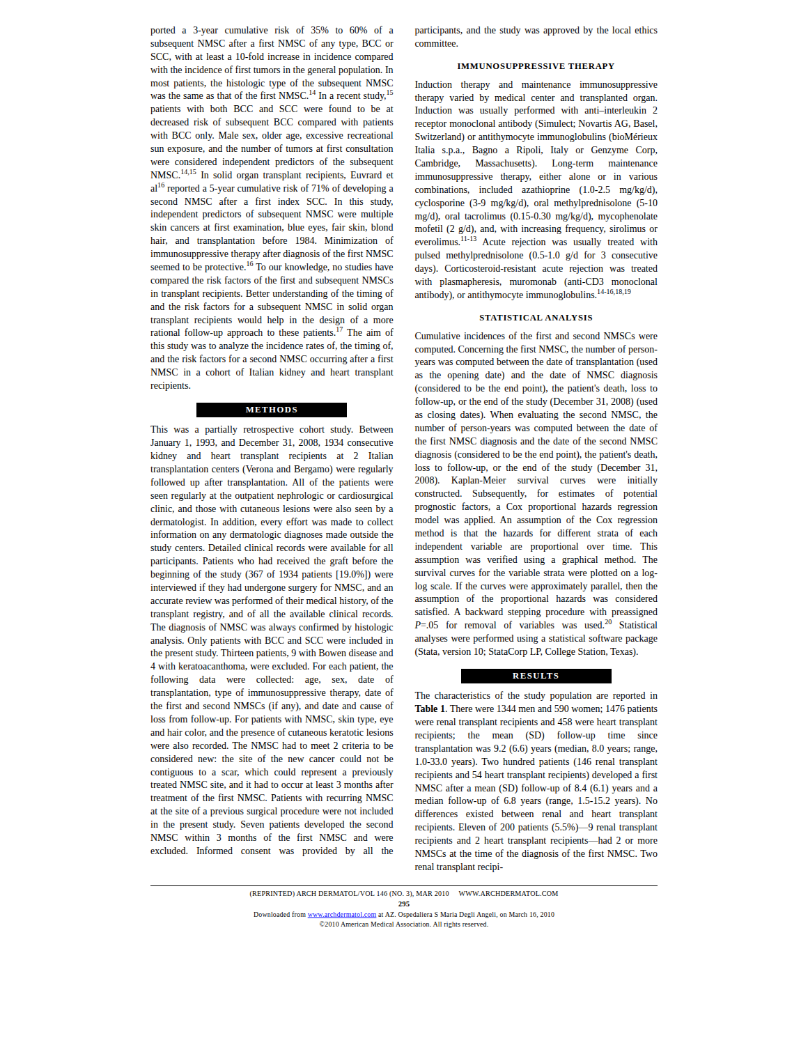ported a 3-year cumulative risk of 35% to 60% of a subsequent NMSC after a first NMSC of any type, BCC or SCC, with at least a 10-fold increase in incidence compared with the incidence of first tumors in the general population. In most patients, the histologic type of the subsequent NMSC was the same as that of the first NMSC.14 In a recent study,15 patients with both BCC and SCC were found to be at decreased risk of subsequent BCC compared with patients with BCC only. Male sex, older age, excessive recreational sun exposure, and the number of tumors at first consultation were considered independent predictors of the subsequent NMSC.14,15 In solid organ transplant recipients, Euvrard et al16 reported a 5-year cumulative risk of 71% of developing a second NMSC after a first index SCC. In this study, independent predictors of subsequent NMSC were multiple skin cancers at first examination, blue eyes, fair skin, blond hair, and transplantation before 1984. Minimization of immunosuppressive therapy after diagnosis of the first NMSC seemed to be protective.16 To our knowledge, no studies have compared the risk factors of the first and subsequent NMSCs in transplant recipients. Better understanding of the timing of and the risk factors for a subsequent NMSC in solid organ transplant recipients would help in the design of a more rational follow-up approach to these patients.17 The aim of this study was to analyze the incidence rates of, the timing of, and the risk factors for a second NMSC occurring after a first NMSC in a cohort of Italian kidney and heart transplant recipients.
Methods
This was a partially retrospective cohort study. Between January 1, 1993, and December 31, 2008, 1934 consecutive kidney and heart transplant recipients at 2 Italian transplantation centers (Verona and Bergamo) were regularly followed up after transplantation. All of the patients were seen regularly at the outpatient nephrologic or cardiosurgical clinic, and those with cutaneous lesions were also seen by a dermatologist. In addition, every effort was made to collect information on any dermatologic diagnoses made outside the study centers. Detailed clinical records were available for all participants. Patients who had received the graft before the beginning of the study (367 of 1934 patients [19.0%]) were interviewed if they had undergone surgery for NMSC, and an accurate review was performed of their medical history, of the transplant registry, and of all the available clinical records. The diagnosis of NMSC was always confirmed by histologic analysis. Only patients with BCC and SCC were included in the present study. Thirteen patients, 9 with Bowen disease and 4 with keratoacanthoma, were excluded. For each patient, the following data were collected: age, sex, date of transplantation, type of immunosuppressive therapy, date of the first and second NMSCs (if any), and date and cause of loss from follow-up. For patients with NMSC, skin type, eye and hair color, and the presence of cutaneous keratotic lesions were also recorded. The NMSC had to meet 2 criteria to be considered new: the site of the new cancer could not be contiguous to a scar, which could represent a previously treated NMSC site, and it had to occur at least 3 months after treatment of the first NMSC. Patients with recurring NMSC at the site of a previous surgical procedure were not included in the present study. Seven patients developed the second NMSC within 3 months of the first NMSC and were excluded. Informed consent was provided by all the participants, and the study was approved by the local ethics committee.
Immunosuppressive Therapy
Induction therapy and maintenance immunosuppressive therapy varied by medical center and transplanted organ. Induction was usually performed with anti–interleukin 2 receptor monoclonal antibody (Simulect; Novartis AG, Basel, Switzerland) or antithymocyte immunoglobulins (bioMérieux Italia s.p.a., Bagno a Ripoli, Italy or Genzyme Corp, Cambridge, Massachusetts). Long-term maintenance immunosuppressive therapy, either alone or in various combinations, included azathioprine (1.0-2.5 mg/kg/d), cyclosporine (3-9 mg/kg/d), oral methylprednisolone (5-10 mg/d), oral tacrolimus (0.15-0.30 mg/kg/d), mycophenolate mofetil (2 g/d), and, with increasing frequency, sirolimus or everolimus.11-13 Acute rejection was usually treated with pulsed methylprednisolone (0.5-1.0 g/d for 3 consecutive days). Corticosteroid-resistant acute rejection was treated with plasmapheresis, muromonab (anti-CD3 monoclonal antibody), or antithymocyte immunoglobulins.14-16,18,19
Statistical Analysis
Cumulative incidences of the first and second NMSCs were computed. Concerning the first NMSC, the number of person-years was computed between the date of transplantation (used as the opening date) and the date of NMSC diagnosis (considered to be the end point), the patient's death, loss to follow-up, or the end of the study (December 31, 2008) (used as closing dates). When evaluating the second NMSC, the number of person-years was computed between the date of the first NMSC diagnosis and the date of the second NMSC diagnosis (considered to be the end point), the patient's death, loss to follow-up, or the end of the study (December 31, 2008). Kaplan-Meier survival curves were initially constructed. Subsequently, for estimates of potential prognostic factors, a Cox proportional hazards regression model was applied. An assumption of the Cox regression method is that the hazards for different strata of each independent variable are proportional over time. This assumption was verified using a graphical method. The survival curves for the variable strata were plotted on a log-log scale. If the curves were approximately parallel, then the assumption of the proportional hazards was considered satisfied. A backward stepping procedure with preassigned P=.05 for removal of variables was used.20 Statistical analyses were performed using a statistical software package (Stata, version 10; StataCorp LP, College Station, Texas).
Results
The characteristics of the study population are reported in Table 1. There were 1344 men and 590 women; 1476 patients were renal transplant recipients and 458 were heart transplant recipients; the mean (SD) follow-up time since transplantation was 9.2 (6.6) years (median, 8.0 years; range, 1.0-33.0 years). Two hundred patients (146 renal transplant recipients and 54 heart transplant recipients) developed a first NMSC after a mean (SD) follow-up of 8.4 (6.1) years and a median follow-up of 6.8 years (range, 1.5-15.2 years). No differences existed between renal and heart transplant recipients. Eleven of 200 patients (5.5%)—9 renal transplant recipients and 2 heart transplant recipients—had 2 or more NMSCs at the time of the diagnosis of the first NMSC. Two renal transplant recipi-
(REPRINTED) ARCH DERMATOL/VOL 146 (NO. 3), MAR 2010 WWW.ARCHDERMATOL.COM
295
Downloaded from www.archdermatol.com at AZ. Ospedaliera S Maria Degli Angeli, on March 16, 2010
©2010 American Medical Association. All rights reserved.